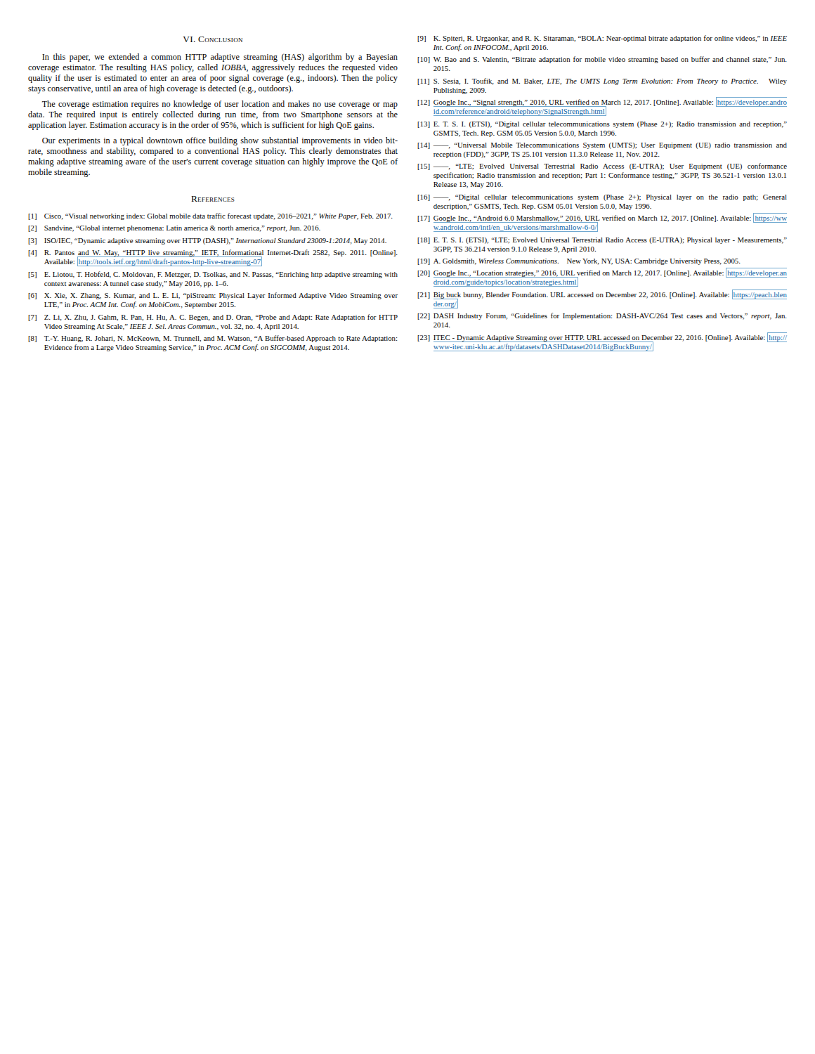VI. Conclusion
In this paper, we extended a common HTTP adaptive streaming (HAS) algorithm by a Bayesian coverage estimator. The resulting HAS policy, called IOBBA, aggressively reduces the requested video quality if the user is estimated to enter an area of poor signal coverage (e.g., indoors). Then the policy stays conservative, until an area of high coverage is detected (e.g., outdoors).
The coverage estimation requires no knowledge of user location and makes no use coverage or map data. The required input is entirely collected during run time, from two Smartphone sensors at the application layer. Estimation accuracy is in the order of 95%, which is sufficient for high QoE gains.
Our experiments in a typical downtown office building show substantial improvements in video bit-rate, smoothness and stability, compared to a conventional HAS policy. This clearly demonstrates that making adaptive streaming aware of the user's current coverage situation can highly improve the QoE of mobile streaming.
References
[1] Cisco, “Visual networking index: Global mobile data traffic forecast update, 2016–2021,” White Paper, Feb. 2017.
[2] Sandvine, “Global internet phenomena: Latin america & north america,” report, Jun. 2016.
[3] ISO/IEC, “Dynamic adaptive streaming over HTTP (DASH),” International Standard 23009-1:2014, May 2014.
[4] R. Pantos and W. May, “HTTP live streaming,” IETF, Informational Internet-Draft 2582, Sep. 2011. [Online]. Available: http://tools.ietf.org/html/draft-pantos-http-live-streaming-07
[5] E. Liotou, T. Hobfeld, C. Moldovan, F. Metzger, D. Tsolkas, and N. Passas, “Enriching http adaptive streaming with context awareness: A tunnel case study,” May 2016, pp. 1–6.
[6] X. Xie, X. Zhang, S. Kumar, and L. E. Li, “piStream: Physical Layer Informed Adaptive Video Streaming over LTE,” in Proc. ACM Int. Conf. on MobiCom., September 2015.
[7] Z. Li, X. Zhu, J. Gahm, R. Pan, H. Hu, A. C. Begen, and D. Oran, “Probe and Adapt: Rate Adaptation for HTTP Video Streaming At Scale,” IEEE J. Sel. Areas Commun., vol. 32, no. 4, April 2014.
[8] T.-Y. Huang, R. Johari, N. McKeown, M. Trunnell, and M. Watson, “A Buffer-based Approach to Rate Adaptation: Evidence from a Large Video Streaming Service,” in Proc. ACM Conf. on SIGCOMM, August 2014.
[9] K. Spiteri, R. Urgaonkar, and R. K. Sitaraman, “BOLA: Near-optimal bitrate adaptation for online videos,” in IEEE Int. Conf. on INFOCOM., April 2016.
[10] W. Bao and S. Valentin, “Bitrate adaptation for mobile video streaming based on buffer and channel state,” Jun. 2015.
[11] S. Sesia, I. Toufik, and M. Baker, LTE, The UMTS Long Term Evolution: From Theory to Practice. Wiley Publishing, 2009.
[12] Google Inc., “Signal strength,” 2016, URL verified on March 12, 2017. [Online]. Available: https://developer.android.com/reference/android/telephony/SignalStrength.html
[13] E. T. S. I. (ETSI), “Digital cellular telecommunications system (Phase 2+); Radio transmission and reception,” GSMTS, Tech. Rep. GSM 05.05 Version 5.0.0, March 1996.
[14]——, “Universal Mobile Telecommunications System (UMTS); User Equipment (UE) radio transmission and reception (FDD),” 3GPP, TS 25.101 version 11.3.0 Release 11, Nov. 2012.
[15]——, “LTE; Evolved Universal Terrestrial Radio Access (E-UTRA); User Equipment (UE) conformance specification; Radio transmission and reception; Part 1: Conformance testing,” 3GPP, TS 36.521-1 version 13.0.1 Release 13, May 2016.
[16]——, “Digital cellular telecommunications system (Phase 2+); Physical layer on the radio path; General description,” GSMTS, Tech. Rep. GSM 05.01 Version 5.0.0, May 1996.
[17] Google Inc., “Android 6.0 Marshmallow,” 2016, URL verified on March 12, 2017. [Online]. Available: https://www.android.com/intl/en_uk/versions/marshmallow-6-0/
[18] E. T. S. I. (ETSI), “LTE; Evolved Universal Terrestrial Radio Access (E-UTRA); Physical layer - Measurements,” 3GPP, TS 36.214 version 9.1.0 Release 9, April 2010.
[19] A. Goldsmith, Wireless Communications. New York, NY, USA: Cambridge University Press, 2005.
[20] Google Inc., “Location strategies,” 2016, URL verified on March 12, 2017. [Online]. Available: https://developer.android.com/guide/topics/location/strategies.html
[21] Big buck bunny, Blender Foundation. URL accessed on December 22, 2016. [Online]. Available: https://peach.blender.org/
[22] DASH Industry Forum, “Guidelines for Implementation: DASH-AVC/264 Test cases and Vectors,” report, Jan. 2014.
[23] ITEC - Dynamic Adaptive Streaming over HTTP. URL accessed on December 22, 2016. [Online]. Available: http://www-itec.uni-klu.ac.at/ftp/datasets/DASHDataset2014/BigBuckBunny/